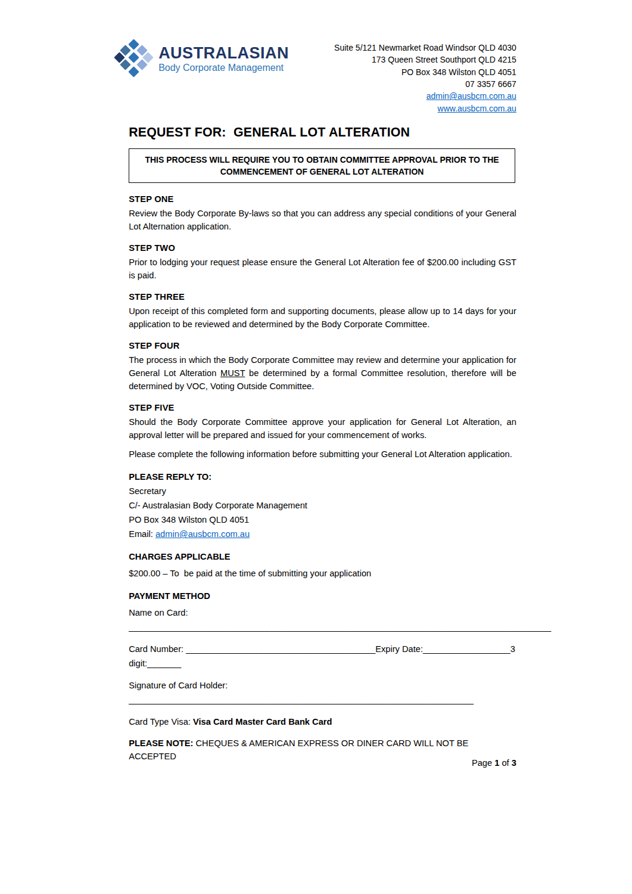AUSTRALASIAN
Body Corporate Management
Suite 5/121 Newmarket Road Windsor QLD 4030
173 Queen Street Southport QLD 4215
PO Box 348 Wilston QLD 4051
07 3357 6667
admin@ausbcm.com.au
www.ausbcm.com.au
REQUEST FOR: GENERAL LOT ALTERATION
THIS PROCESS WILL REQUIRE YOU TO OBTAIN COMMITTEE APPROVAL PRIOR TO THE COMMENCEMENT OF GENERAL LOT ALTERATION
STEP ONE
Review the Body Corporate By-laws so that you can address any special conditions of your General Lot Alternation application.
STEP TWO
Prior to lodging your request please ensure the General Lot Alteration fee of $200.00 including GST is paid.
STEP THREE
Upon receipt of this completed form and supporting documents, please allow up to 14 days for your application to be reviewed and determined by the Body Corporate Committee.
STEP FOUR
The process in which the Body Corporate Committee may review and determine your application for General Lot Alteration MUST be determined by a formal Committee resolution, therefore will be determined by VOC, Voting Outside Committee.
STEP FIVE
Should the Body Corporate Committee approve your application for General Lot Alteration, an approval letter will be prepared and issued for your commencement of works.
Please complete the following information before submitting your General Lot Alteration application.
PLEASE REPLY TO:
Secretary
C/- Australasian Body Corporate Management
PO Box 348 Wilston QLD 4051
Email: admin@ausbcm.com.au
CHARGES APPLICABLE
$200.00 – To be paid at the time of submitting your application
PAYMENT METHOD
Name on Card: _______________________________________________________________________________________
Card Number: _______________________________________Expiry Date:__________________3 digit:_______
Signature of Card Holder: _______________________________________________________________________
Card Type Visa: Visa Card Master Card Bank Card
PLEASE NOTE: CHEQUES & AMERICAN EXPRESS OR DINER CARD WILL NOT BE ACCEPTED
Page 1 of 3